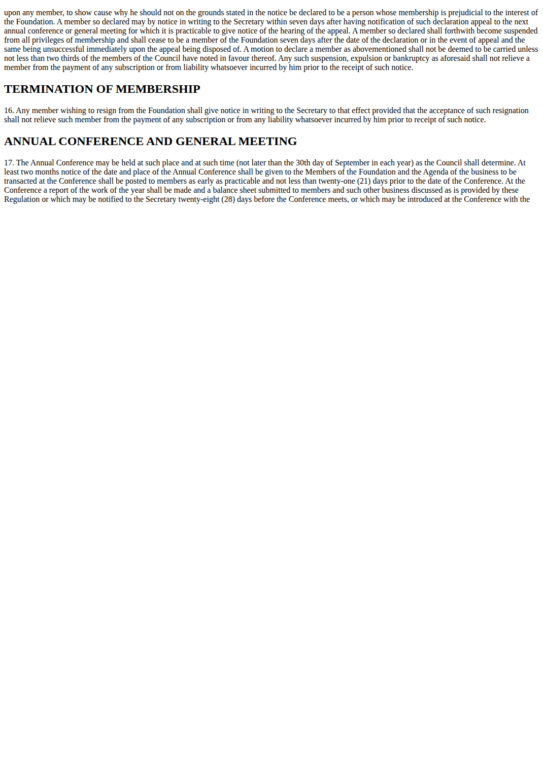upon any member, to show cause why he should not on the grounds stated in the notice be declared to be a person whose membership is prejudicial to the interest of the Foundation. A member so declared may by notice in writing to the Secretary within seven days after having notification of such declaration appeal to the next annual conference or general meeting for which it is practicable to give notice of the hearing of the appeal. A member so declared shall forthwith become suspended from all privileges of membership and shall cease to be a member of the Foundation seven days after the date of the declaration or in the event of appeal and the same being unsuccessful immediately upon the appeal being disposed of. A motion to declare a member as abovementioned shall not be deemed to be carried unless not less than two thirds of the members of the Council have noted in favour thereof. Any such suspension, expulsion or bankruptcy as aforesaid shall not relieve a member from the payment of any subscription or from liability whatsoever incurred by him prior to the receipt of such notice.
TERMINATION OF MEMBERSHIP
16. Any member wishing to resign from the Foundation shall give notice in writing to the Secretary to that effect provided that the acceptance of such resignation shall not relieve such member from the payment of any subscription or from any liability whatsoever incurred by him prior to receipt of such notice.
ANNUAL CONFERENCE AND GENERAL MEETING
17. The Annual Conference may be held at such place and at such time (not later than the 30th day of September in each year) as the Council shall determine. At least two months notice of the date and place of the Annual Conference shall be given to the Members of the Foundation and the Agenda of the business to be transacted at the Conference shall be posted to members as early as practicable and not less than twenty-one (21) days prior to the date of the Conference. At the Conference a report of the work of the year shall be made and a balance sheet submitted to members and such other business discussed as is provided by these Regulation or which may be notified to the Secretary twenty-eight (28) days before the Conference meets, or which may be introduced at the Conference with the